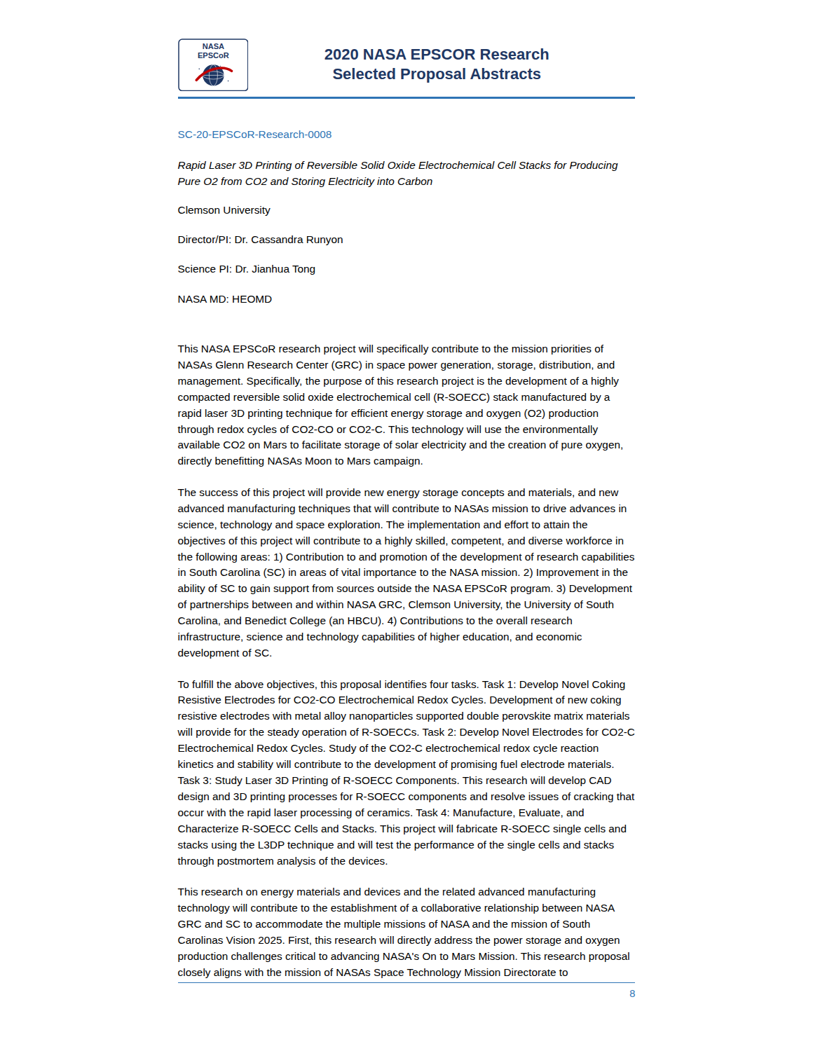NASA EPSCoR
2020 NASA EPSCOR Research
Selected Proposal Abstracts
SC-20-EPSCoR-Research-0008
Rapid Laser 3D Printing of Reversible Solid Oxide Electrochemical Cell Stacks for Producing Pure O2 from CO2 and Storing Electricity into Carbon
Clemson University
Director/PI: Dr. Cassandra Runyon
Science PI: Dr. Jianhua Tong
NASA MD: HEOMD
This NASA EPSCoR research project will specifically contribute to the mission priorities of NASAs Glenn Research Center (GRC) in space power generation, storage, distribution, and management. Specifically, the purpose of this research project is the development of a highly compacted reversible solid oxide electrochemical cell (R-SOECC) stack manufactured by a rapid laser 3D printing technique for efficient energy storage and oxygen (O2) production through redox cycles of CO2-CO or CO2-C. This technology will use the environmentally available CO2 on Mars to facilitate storage of solar electricity and the creation of pure oxygen, directly benefitting NASAs Moon to Mars campaign.
The success of this project will provide new energy storage concepts and materials, and new advanced manufacturing techniques that will contribute to NASAs mission to drive advances in science, technology and space exploration. The implementation and effort to attain the objectives of this project will contribute to a highly skilled, competent, and diverse workforce in the following areas: 1) Contribution to and promotion of the development of research capabilities in South Carolina (SC) in areas of vital importance to the NASA mission. 2) Improvement in the ability of SC to gain support from sources outside the NASA EPSCoR program. 3) Development of partnerships between and within NASA GRC, Clemson University, the University of South Carolina, and Benedict College (an HBCU). 4) Contributions to the overall research infrastructure, science and technology capabilities of higher education, and economic development of SC.
To fulfill the above objectives, this proposal identifies four tasks. Task 1: Develop Novel Coking Resistive Electrodes for CO2-CO Electrochemical Redox Cycles. Development of new coking resistive electrodes with metal alloy nanoparticles supported double perovskite matrix materials will provide for the steady operation of R-SOECCs. Task 2: Develop Novel Electrodes for CO2-C Electrochemical Redox Cycles. Study of the CO2-C electrochemical redox cycle reaction kinetics and stability will contribute to the development of promising fuel electrode materials. Task 3: Study Laser 3D Printing of R-SOECC Components. This research will develop CAD design and 3D printing processes for R-SOECC components and resolve issues of cracking that occur with the rapid laser processing of ceramics. Task 4: Manufacture, Evaluate, and Characterize R-SOECC Cells and Stacks. This project will fabricate R-SOECC single cells and stacks using the L3DP technique and will test the performance of the single cells and stacks through postmortem analysis of the devices.
This research on energy materials and devices and the related advanced manufacturing technology will contribute to the establishment of a collaborative relationship between NASA GRC and SC to accommodate the multiple missions of NASA and the mission of South Carolinas Vision 2025. First, this research will directly address the power storage and oxygen production challenges critical to advancing NASA's On to Mars Mission. This research proposal closely aligns with the mission of NASAs Space Technology Mission Directorate to
8